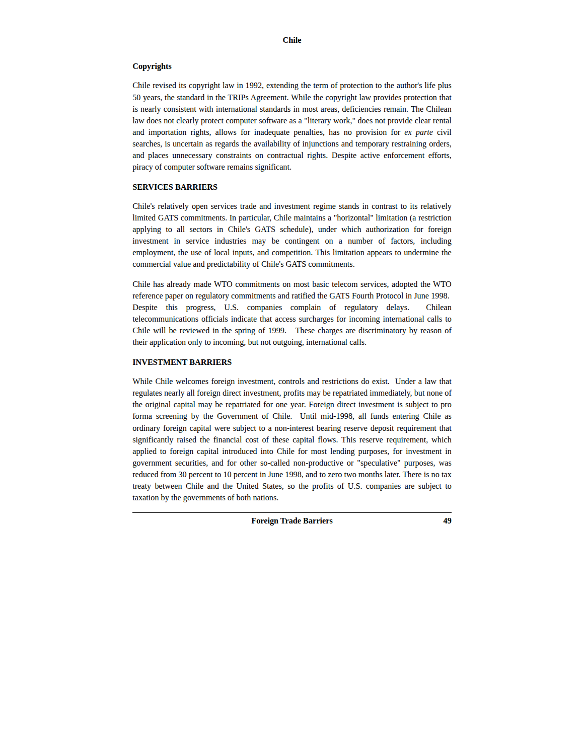Chile
Copyrights
Chile revised its copyright law in 1992, extending the term of protection to the author's life plus 50 years, the standard in the TRIPs Agreement. While the copyright law provides protection that is nearly consistent with international standards in most areas, deficiencies remain. The Chilean law does not clearly protect computer software as a "literary work," does not provide clear rental and importation rights, allows for inadequate penalties, has no provision for ex parte civil searches, is uncertain as regards the availability of injunctions and temporary restraining orders, and places unnecessary constraints on contractual rights. Despite active enforcement efforts, piracy of computer software remains significant.
SERVICES BARRIERS
Chile's relatively open services trade and investment regime stands in contrast to its relatively limited GATS commitments. In particular, Chile maintains a "horizontal" limitation (a restriction applying to all sectors in Chile's GATS schedule), under which authorization for foreign investment in service industries may be contingent on a number of factors, including employment, the use of local inputs, and competition. This limitation appears to undermine the commercial value and predictability of Chile's GATS commitments.
Chile has already made WTO commitments on most basic telecom services, adopted the WTO reference paper on regulatory commitments and ratified the GATS Fourth Protocol in June 1998. Despite this progress, U.S. companies complain of regulatory delays. Chilean telecommunications officials indicate that access surcharges for incoming international calls to Chile will be reviewed in the spring of 1999. These charges are discriminatory by reason of their application only to incoming, but not outgoing, international calls.
INVESTMENT BARRIERS
While Chile welcomes foreign investment, controls and restrictions do exist. Under a law that regulates nearly all foreign direct investment, profits may be repatriated immediately, but none of the original capital may be repatriated for one year. Foreign direct investment is subject to pro forma screening by the Government of Chile. Until mid-1998, all funds entering Chile as ordinary foreign capital were subject to a non-interest bearing reserve deposit requirement that significantly raised the financial cost of these capital flows. This reserve requirement, which applied to foreign capital introduced into Chile for most lending purposes, for investment in government securities, and for other so-called non-productive or "speculative" purposes, was reduced from 30 percent to 10 percent in June 1998, and to zero two months later. There is no tax treaty between Chile and the United States, so the profits of U.S. companies are subject to taxation by the governments of both nations.
Foreign Trade Barriers 49